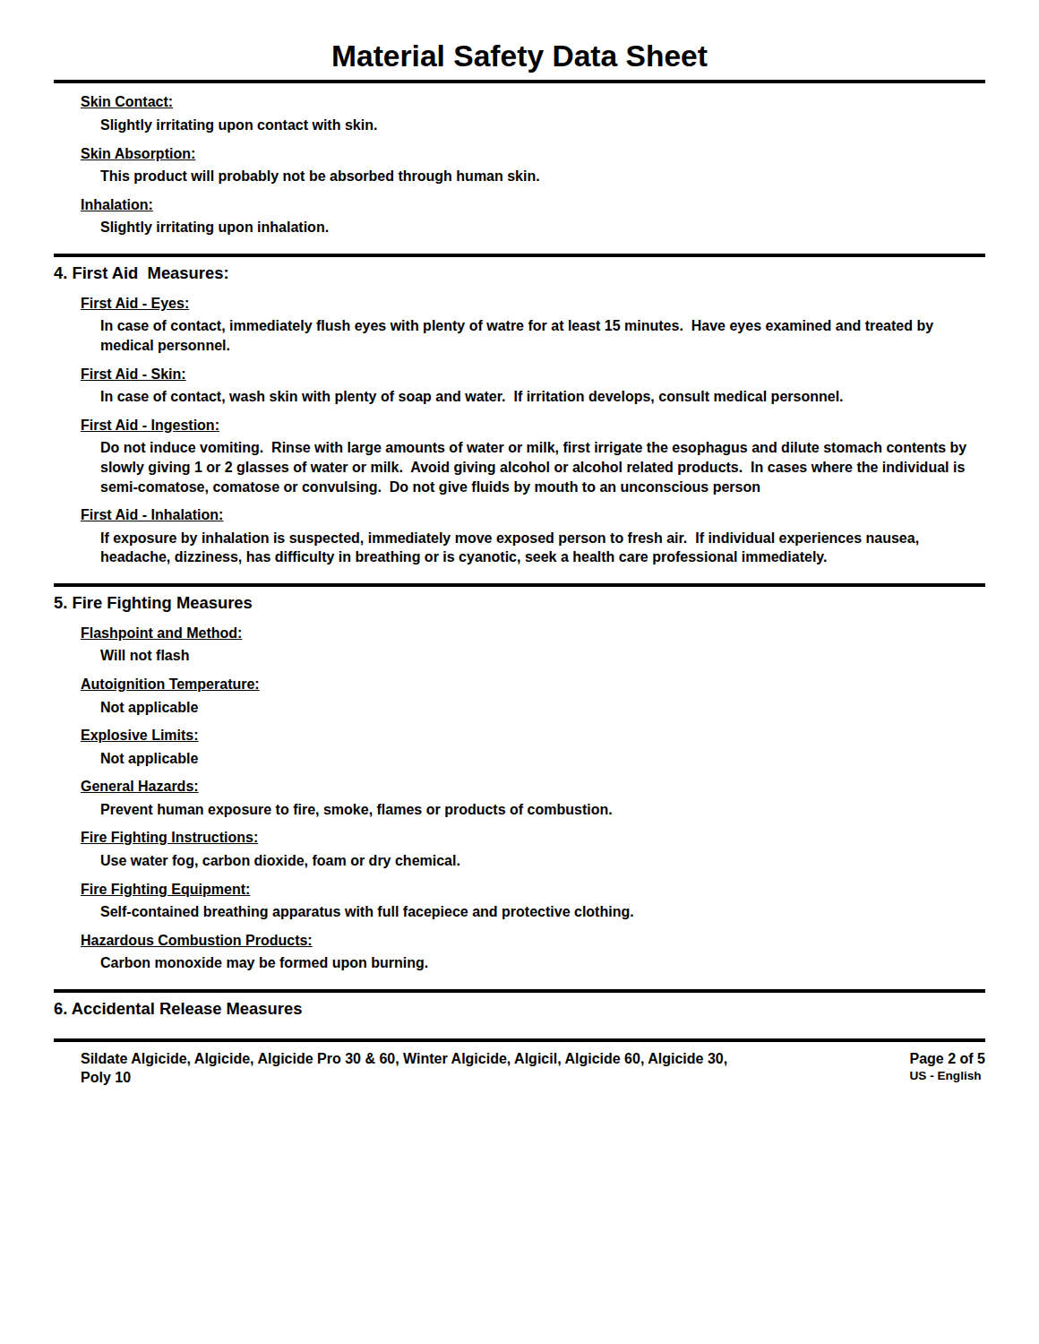Material Safety Data Sheet
Skin Contact:
Slightly irritating upon contact with skin.
Skin Absorption:
This product will probably not be absorbed through human skin.
Inhalation:
Slightly irritating upon inhalation.
4. First Aid Measures:
First Aid - Eyes:
In case of contact, immediately flush eyes with plenty of watre for at least 15 minutes. Have eyes examined and treated by medical personnel.
First Aid - Skin:
In case of contact, wash skin with plenty of soap and water. If irritation develops, consult medical personnel.
First Aid - Ingestion:
Do not induce vomiting. Rinse with large amounts of water or milk, first irrigate the esophagus and dilute stomach contents by slowly giving 1 or 2 glasses of water or milk. Avoid giving alcohol or alcohol related products. In cases where the individual is semi-comatose, comatose or convulsing. Do not give fluids by mouth to an unconscious person
First Aid - Inhalation:
If exposure by inhalation is suspected, immediately move exposed person to fresh air. If individual experiences nausea, headache, dizziness, has difficulty in breathing or is cyanotic, seek a health care professional immediately.
5. Fire Fighting Measures
Flashpoint and Method:
Will not flash
Autoignition Temperature:
Not applicable
Explosive Limits:
Not applicable
General Hazards:
Prevent human exposure to fire, smoke, flames or products of combustion.
Fire Fighting Instructions:
Use water fog, carbon dioxide, foam or dry chemical.
Fire Fighting Equipment:
Self-contained breathing apparatus with full facepiece and protective clothing.
Hazardous Combustion Products:
Carbon monoxide may be formed upon burning.
6. Accidental Release Measures
Sildate Algicide, Algicide, Algicide Pro 30 & 60, Winter Algicide, Algicil, Algicide 60, Algicide 30, Poly 10
Page 2 of 5
US - English